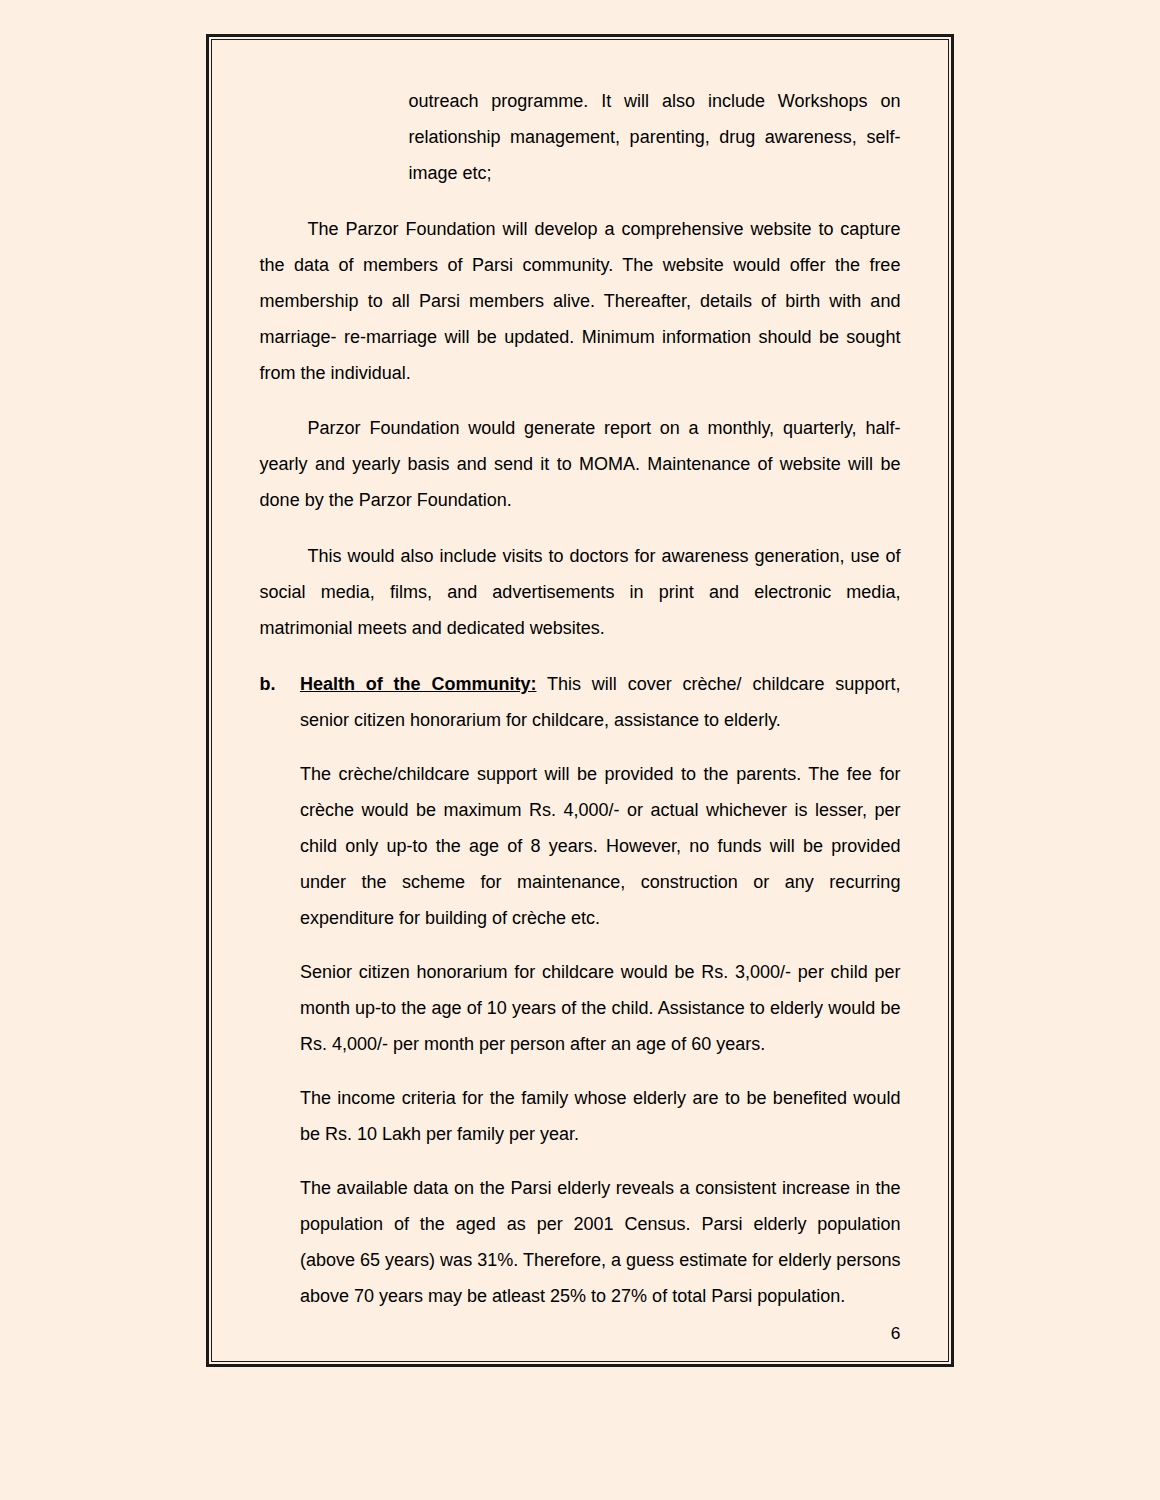outreach programme. It will also include Workshops on relationship management, parenting, drug awareness, self-image etc;
The Parzor Foundation will develop a comprehensive website to capture the data of members of Parsi community. The website would offer the free membership to all Parsi members alive. Thereafter, details of birth with and marriage- re-marriage will be updated. Minimum information should be sought from the individual.
Parzor Foundation would generate report on a monthly, quarterly, half-yearly and yearly basis and send it to MOMA. Maintenance of website will be done by the Parzor Foundation.
This would also include visits to doctors for awareness generation, use of social media, films, and advertisements in print and electronic media, matrimonial meets and dedicated websites.
b.
Health of the Community: This will cover crèche/ childcare support, senior citizen honorarium for childcare, assistance to elderly.
The crèche/childcare support will be provided to the parents. The fee for crèche would be maximum Rs. 4,000/- or actual whichever is lesser, per child only up-to the age of 8 years. However, no funds will be provided under the scheme for maintenance, construction or any recurring expenditure for building of crèche etc.
Senior citizen honorarium for childcare would be Rs. 3,000/- per child per month up-to the age of 10 years of the child. Assistance to elderly would be Rs. 4,000/- per month per person after an age of 60 years.
The income criteria for the family whose elderly are to be benefited would be Rs. 10 Lakh per family per year.
The available data on the Parsi elderly reveals a consistent increase in the population of the aged as per 2001 Census. Parsi elderly population (above 65 years) was 31%. Therefore, a guess estimate for elderly persons above 70 years may be atleast 25% to 27% of total Parsi population.
6